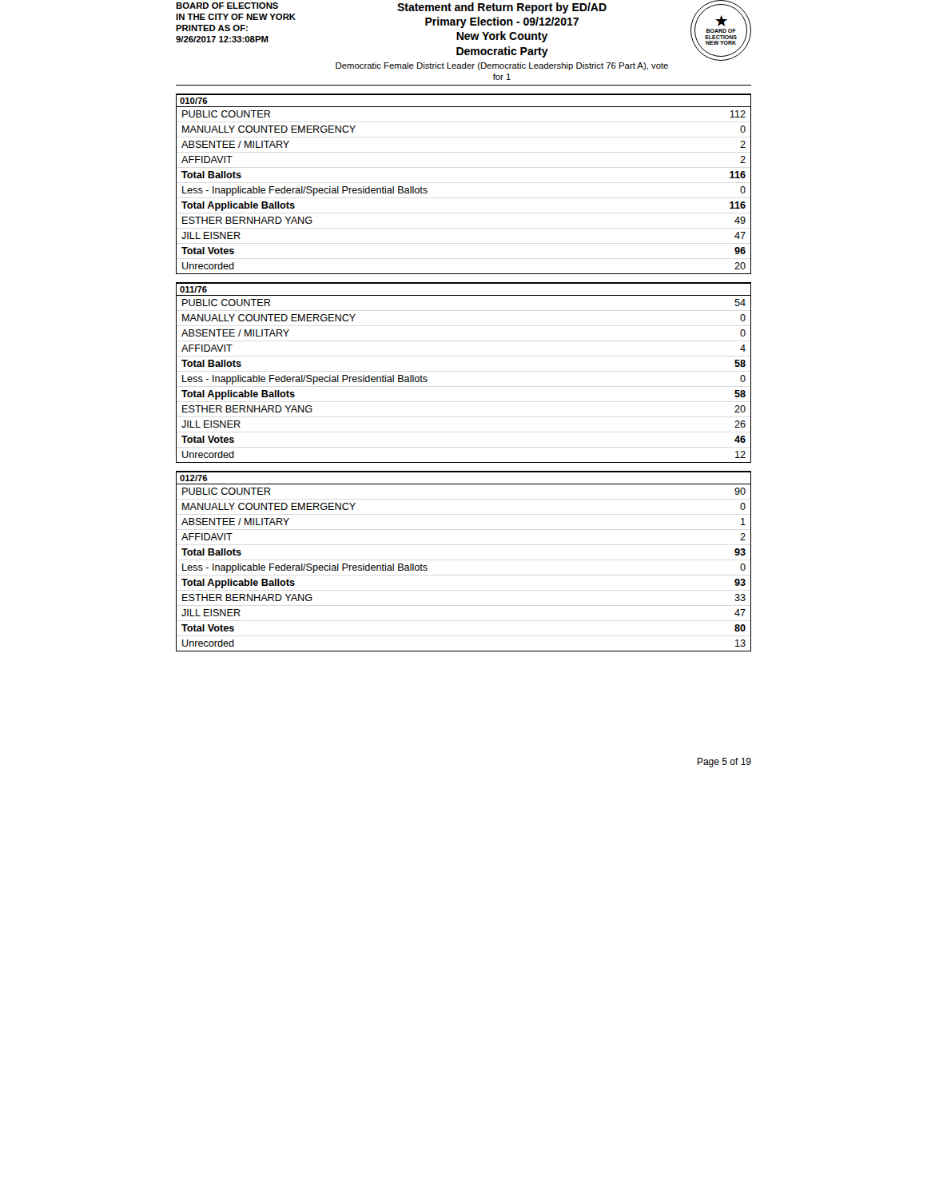BOARD OF ELECTIONS
IN THE CITY OF NEW YORK
PRINTED AS OF:
9/26/2017 12:33:08PM
Statement and Return Report by ED/AD
Primary Election - 09/12/2017
New York County
Democratic Party
Democratic Female District Leader (Democratic Leadership District 76 Part A), vote for 1
★ BOARD OF
ELECTIONS
NEW YORK
010/76
| PUBLIC COUNTER | 112 |
| MANUALLY COUNTED EMERGENCY | 0 |
| ABSENTEE / MILITARY | 2 |
| AFFIDAVIT | 2 |
| Total Ballots | 116 |
| Less - Inapplicable Federal/Special Presidential Ballots | 0 |
| Total Applicable Ballots | 116 |
| ESTHER BERNHARD YANG | 49 |
| JILL EISNER | 47 |
| Total Votes | 96 |
| Unrecorded | 20 |
011/76
| PUBLIC COUNTER | 54 |
| MANUALLY COUNTED EMERGENCY | 0 |
| ABSENTEE / MILITARY | 0 |
| AFFIDAVIT | 4 |
| Total Ballots | 58 |
| Less - Inapplicable Federal/Special Presidential Ballots | 0 |
| Total Applicable Ballots | 58 |
| ESTHER BERNHARD YANG | 20 |
| JILL EISNER | 26 |
| Total Votes | 46 |
| Unrecorded | 12 |
012/76
| PUBLIC COUNTER | 90 |
| MANUALLY COUNTED EMERGENCY | 0 |
| ABSENTEE / MILITARY | 1 |
| AFFIDAVIT | 2 |
| Total Ballots | 93 |
| Less - Inapplicable Federal/Special Presidential Ballots | 0 |
| Total Applicable Ballots | 93 |
| ESTHER BERNHARD YANG | 33 |
| JILL EISNER | 47 |
| Total Votes | 80 |
| Unrecorded | 13 |
Page 5 of 19